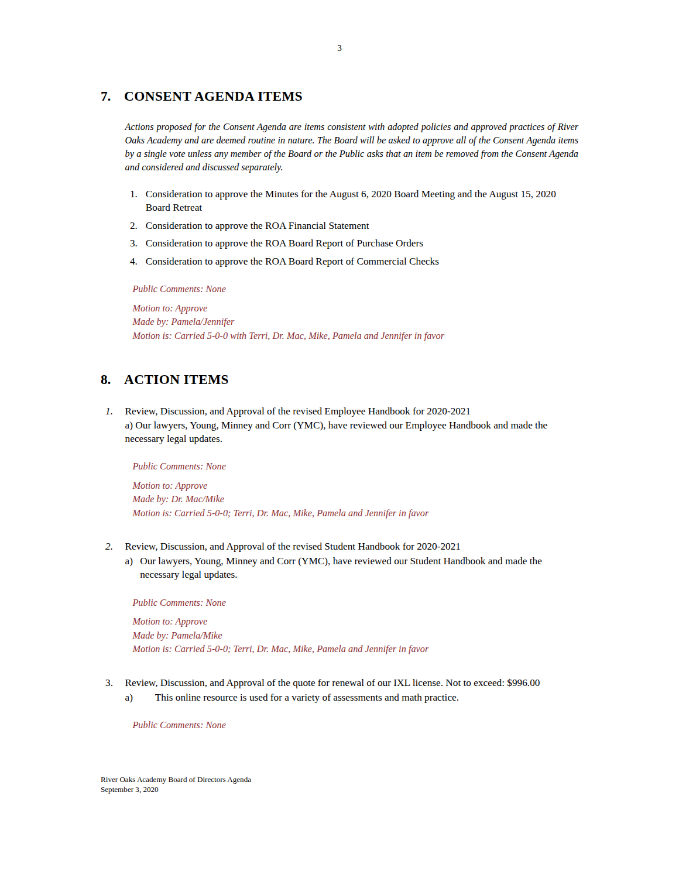3
7.
CONSENT AGENDA ITEMS
Actions proposed for the Consent Agenda are items consistent with adopted policies and approved practices of River Oaks Academy and are deemed routine in nature. The Board will be asked to approve all of the Consent Agenda items by a single vote unless any member of the Board or the Public asks that an item be removed from the Consent Agenda and considered and discussed separately.
Consideration to approve the Minutes for the August 6, 2020 Board Meeting and the August 15, 2020 Board Retreat
Consideration to approve the ROA Financial Statement
Consideration to approve the ROA Board Report of Purchase Orders
Consideration to approve the ROA Board Report of Commercial Checks
Public Comments: None
Motion to: Approve
Made by: Pamela/Jennifer
Motion is: Carried 5-0-0 with Terri, Dr. Mac, Mike, Pamela and Jennifer in favor
8.
ACTION ITEMS
1.
Review, Discussion, and Approval of the revised Employee Handbook for 2020-2021
a) Our lawyers, Young, Minney and Corr (YMC), have reviewed our Employee Handbook and made the necessary legal updates.
Public Comments: None
Motion to: Approve
Made by: Dr. Mac/Mike
Motion is: Carried 5-0-0; Terri, Dr. Mac, Mike, Pamela and Jennifer in favor
2.
Review, Discussion, and Approval of the revised Student Handbook for 2020-2021
a) Our lawyers, Young, Minney and Corr (YMC), have reviewed our Student Handbook and made the necessary legal updates.
Public Comments: None
Motion to: Approve
Made by: Pamela/Mike
Motion is: Carried 5-0-0; Terri, Dr. Mac, Mike, Pamela and Jennifer in favor
3.
Review, Discussion, and Approval of the quote for renewal of our IXL license. Not to exceed: $996.00
a) This online resource is used for a variety of assessments and math practice.
Public Comments: None
River Oaks Academy Board of Directors Agenda
September 3, 2020